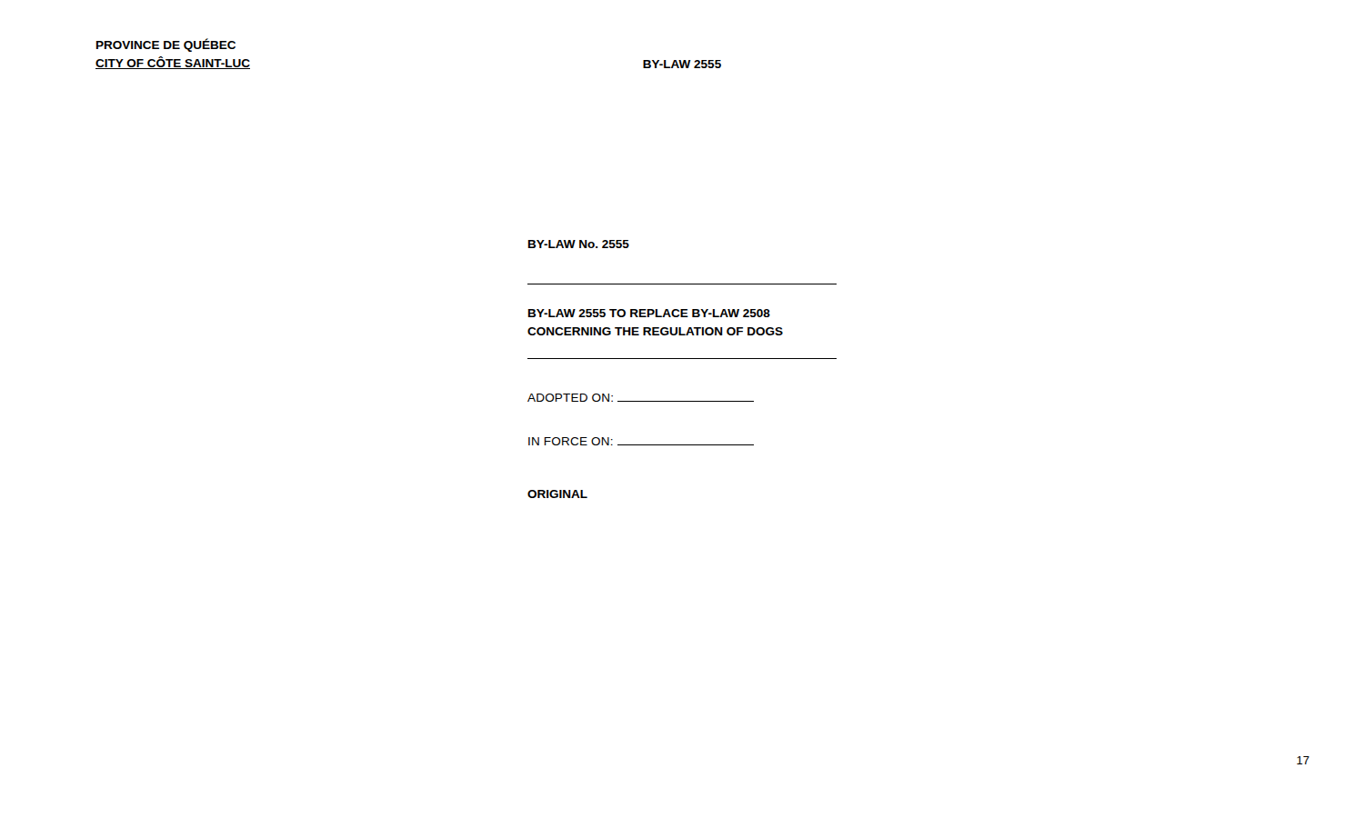PROVINCE DE QUÉBEC
CITY OF CÔTE SAINT-LUC
BY-LAW 2555
BY-LAW No. 2555
BY-LAW 2555 TO REPLACE BY-LAW 2508
CONCERNING THE REGULATION OF DOGS
ADOPTED ON:
IN FORCE ON:
ORIGINAL
17